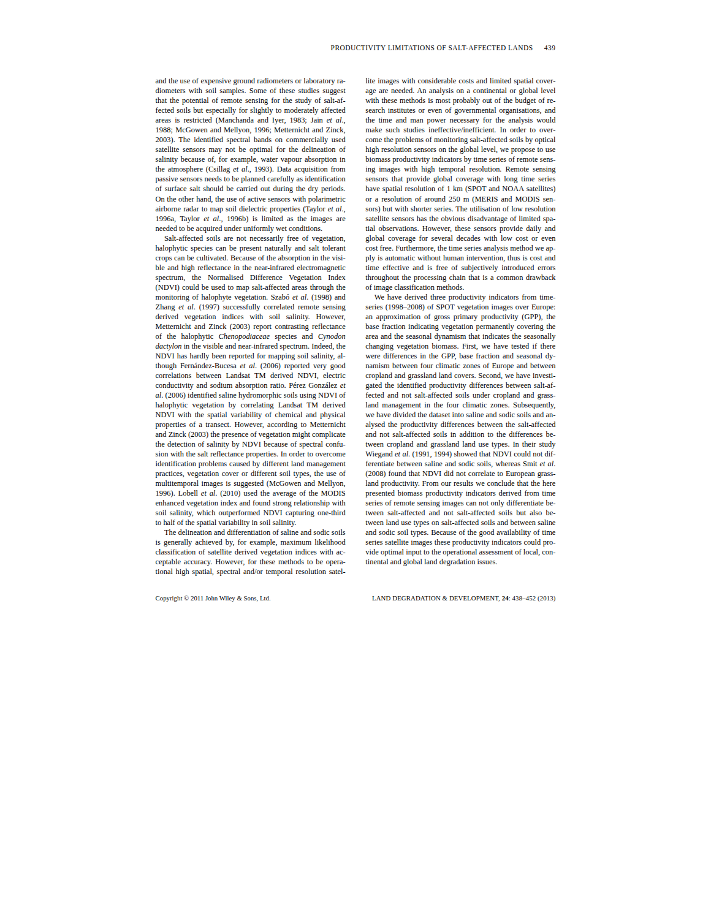PRODUCTIVITY LIMITATIONS OF SALT-AFFECTED LANDS439
and the use of expensive ground radiometers or laboratory radiometers with soil samples. Some of these studies suggest that the potential of remote sensing for the study of salt-affected soils but especially for slightly to moderately affected areas is restricted (Manchanda and Iyer, 1983; Jain et al., 1988; McGowen and Mellyon, 1996; Metternicht and Zinck, 2003). The identified spectral bands on commercially used satellite sensors may not be optimal for the delineation of salinity because of, for example, water vapour absorption in the atmosphere (Csillag et al., 1993). Data acquisition from passive sensors needs to be planned carefully as identification of surface salt should be carried out during the dry periods. On the other hand, the use of active sensors with polarimetric airborne radar to map soil dielectric properties (Taylor et al., 1996a, Taylor et al., 1996b) is limited as the images are needed to be acquired under uniformly wet conditions.
Salt-affected soils are not necessarily free of vegetation, halophytic species can be present naturally and salt tolerant crops can be cultivated. Because of the absorption in the visible and high reflectance in the near-infrared electromagnetic spectrum, the Normalised Difference Vegetation Index (NDVI) could be used to map salt-affected areas through the monitoring of halophyte vegetation. Szabó et al. (1998) and Zhang et al. (1997) successfully correlated remote sensing derived vegetation indices with soil salinity. However, Metternicht and Zinck (2003) report contrasting reflectance of the halophytic Chenopodiaceae species and Cynodon dactylon in the visible and near-infrared spectrum. Indeed, the NDVI has hardly been reported for mapping soil salinity, although Fernández-Bucesa et al. (2006) reported very good correlations between Landsat TM derived NDVI, electric conductivity and sodium absorption ratio. Pérez González et al. (2006) identified saline hydromorphic soils using NDVI of halophytic vegetation by correlating Landsat TM derived NDVI with the spatial variability of chemical and physical properties of a transect. However, according to Metternicht and Zinck (2003) the presence of vegetation might complicate the detection of salinity by NDVI because of spectral confusion with the salt reflectance properties. In order to overcome identification problems caused by different land management practices, vegetation cover or different soil types, the use of multitemporal images is suggested (McGowen and Mellyon, 1996). Lobell et al. (2010) used the average of the MODIS enhanced vegetation index and found strong relationship with soil salinity, which outperformed NDVI capturing one-third to half of the spatial variability in soil salinity.
The delineation and differentiation of saline and sodic soils is generally achieved by, for example, maximum likelihood classification of satellite derived vegetation indices with acceptable accuracy. However, for these methods to be operational high spatial, spectral and/or temporal resolution satellite images with considerable costs and limited spatial coverage are needed. An analysis on a continental or global level with these methods is most probably out of the budget of research institutes or even of governmental organisations, and the time and man power necessary for the analysis would make such studies ineffective/inefficient. In order to overcome the problems of monitoring salt-affected soils by optical high resolution sensors on the global level, we propose to use biomass productivity indicators by time series of remote sensing images with high temporal resolution. Remote sensing sensors that provide global coverage with long time series have spatial resolution of 1 km (SPOT and NOAA satellites) or a resolution of around 250 m (MERIS and MODIS sensors) but with shorter series. The utilisation of low resolution satellite sensors has the obvious disadvantage of limited spatial observations. However, these sensors provide daily and global coverage for several decades with low cost or even cost free. Furthermore, the time series analysis method we apply is automatic without human intervention, thus is cost and time effective and is free of subjectively introduced errors throughout the processing chain that is a common drawback of image classification methods.
We have derived three productivity indicators from time-series (1998–2008) of SPOT vegetation images over Europe: an approximation of gross primary productivity (GPP), the base fraction indicating vegetation permanently covering the area and the seasonal dynamism that indicates the seasonally changing vegetation biomass. First, we have tested if there were differences in the GPP, base fraction and seasonal dynamism between four climatic zones of Europe and between cropland and grassland land covers. Second, we have investigated the identified productivity differences between salt-affected and not salt-affected soils under cropland and grassland management in the four climatic zones. Subsequently, we have divided the dataset into saline and sodic soils and analysed the productivity differences between the salt-affected and not salt-affected soils in addition to the differences between cropland and grassland land use types. In their study Wiegand et al. (1991, 1994) showed that NDVI could not differentiate between saline and sodic soils, whereas Smit et al. (2008) found that NDVI did not correlate to European grassland productivity. From our results we conclude that the here presented biomass productivity indicators derived from time series of remote sensing images can not only differentiate between salt-affected and not salt-affected soils but also between land use types on salt-affected soils and between saline and sodic soil types. Because of the good availability of time series satellite images these productivity indicators could provide optimal input to the operational assessment of local, continental and global land degradation issues.
Copyright © 2011 John Wiley & Sons, Ltd.
LAND DEGRADATION & DEVELOPMENT, 24: 438–452 (2013)